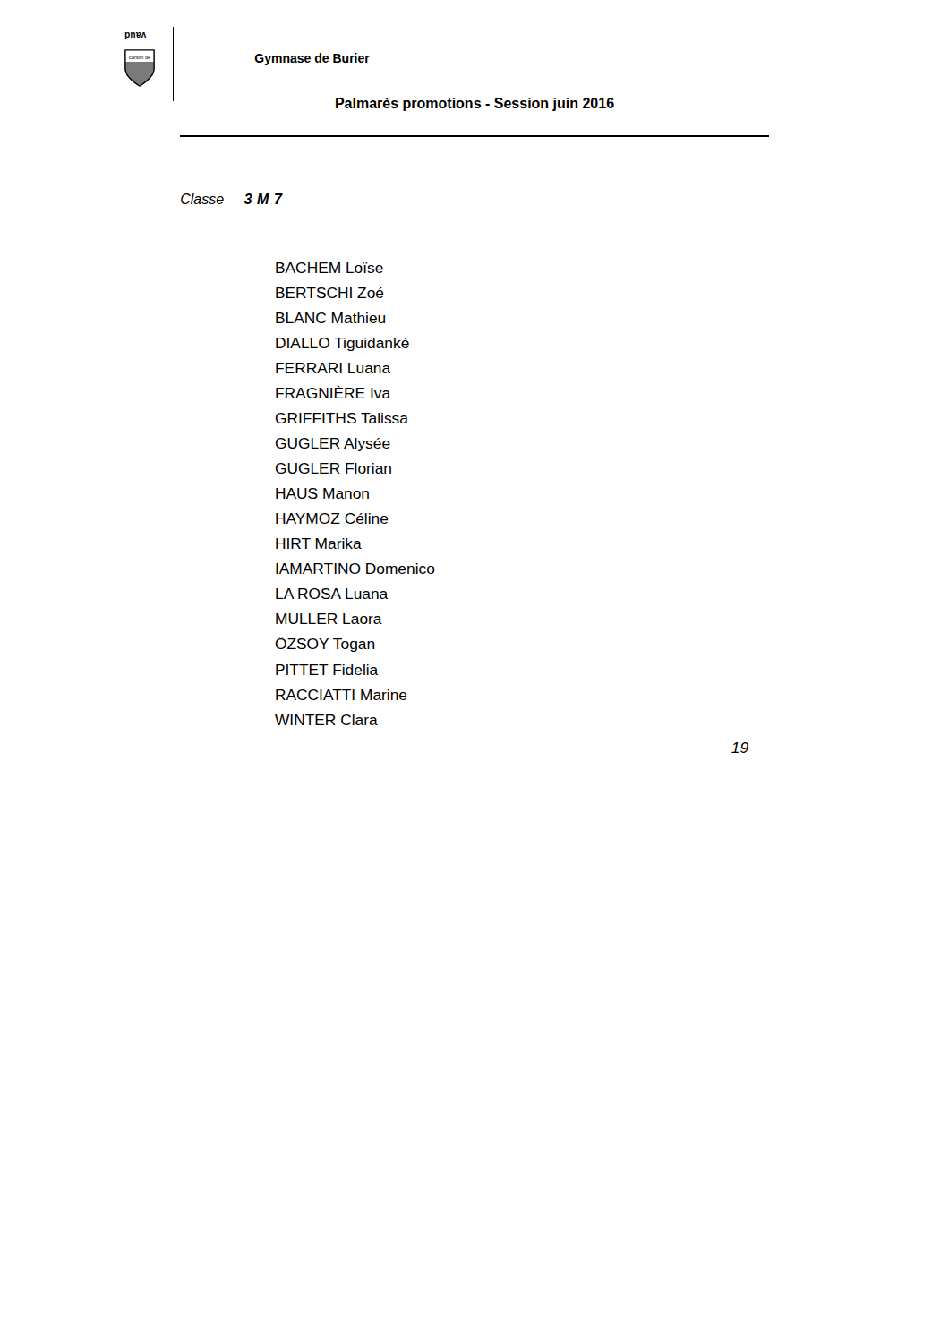vaud
canton de
Gymnase de Burier
Palmarès promotions - Session juin 2016
Classe 3 M 7
BACHEM Loïse
BERTSCHI Zoé
BLANC Mathieu
DIALLO Tiguidanké
FERRARI Luana
FRAGNIÈRE Iva
GRIFFITHS Talissa
GUGLER Alysée
GUGLER Florian
HAUS Manon
HAYMOZ Céline
HIRT Marika
IAMARTINO Domenico
LA ROSA Luana
MULLER Laora
ÖZSOY Togan
PITTET Fidelia
RACCIATTI Marine
WINTER Clara
19